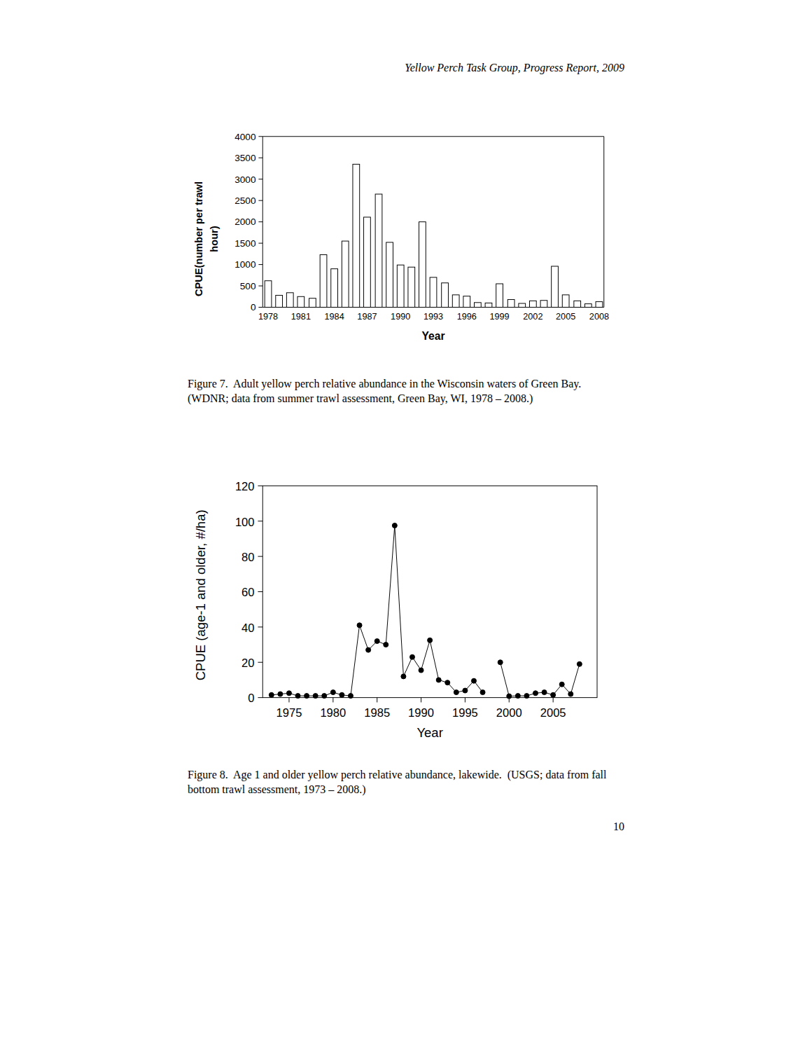Yellow Perch Task Group, Progress Report, 2009
CPUE(number per trawl hour) 0 500 1000 1500 2000 2500 3000 3500 4000 1978 1981 1984 1987 1990 1993 1996 1999 2002 2005 2008 Year
Figure 7. Adult yellow perch relative abundance in the Wisconsin waters of Green Bay. (WDNR; data from summer trawl assessment, Green Bay, WI, 1978 – 2008.)
CPUE (age-1 and older, #/ha) 0 20 40 60 80 100 120 1975 1980 1985 1990 1995 2000 2005 Year 1973:1.5 1974:2.0 1975:2.5 1976:1.0 1977:1.0 1978:1.0 1979:1.0 1980:3.0 1981:1.5 1982:1.0 1983:41 1984:27 1985:32 1986:30 1987:97.5 1988:12 1989:23 1990:15.5 1991:32.5 1992:10 1993:8.5 1994:3.0 1995:4.0 1996:9.5 1997:3.0 (gap 1998) 1999:20 2000:0.8 2001:1.0 2002:1.0 2003:2.5 2004:3.0 2005:1.5 2006:7.5 2007:2.0 2008:19
Figure 8. Age 1 and older yellow perch relative abundance, lakewide. (USGS; data from fall bottom trawl assessment, 1973 – 2008.)
10